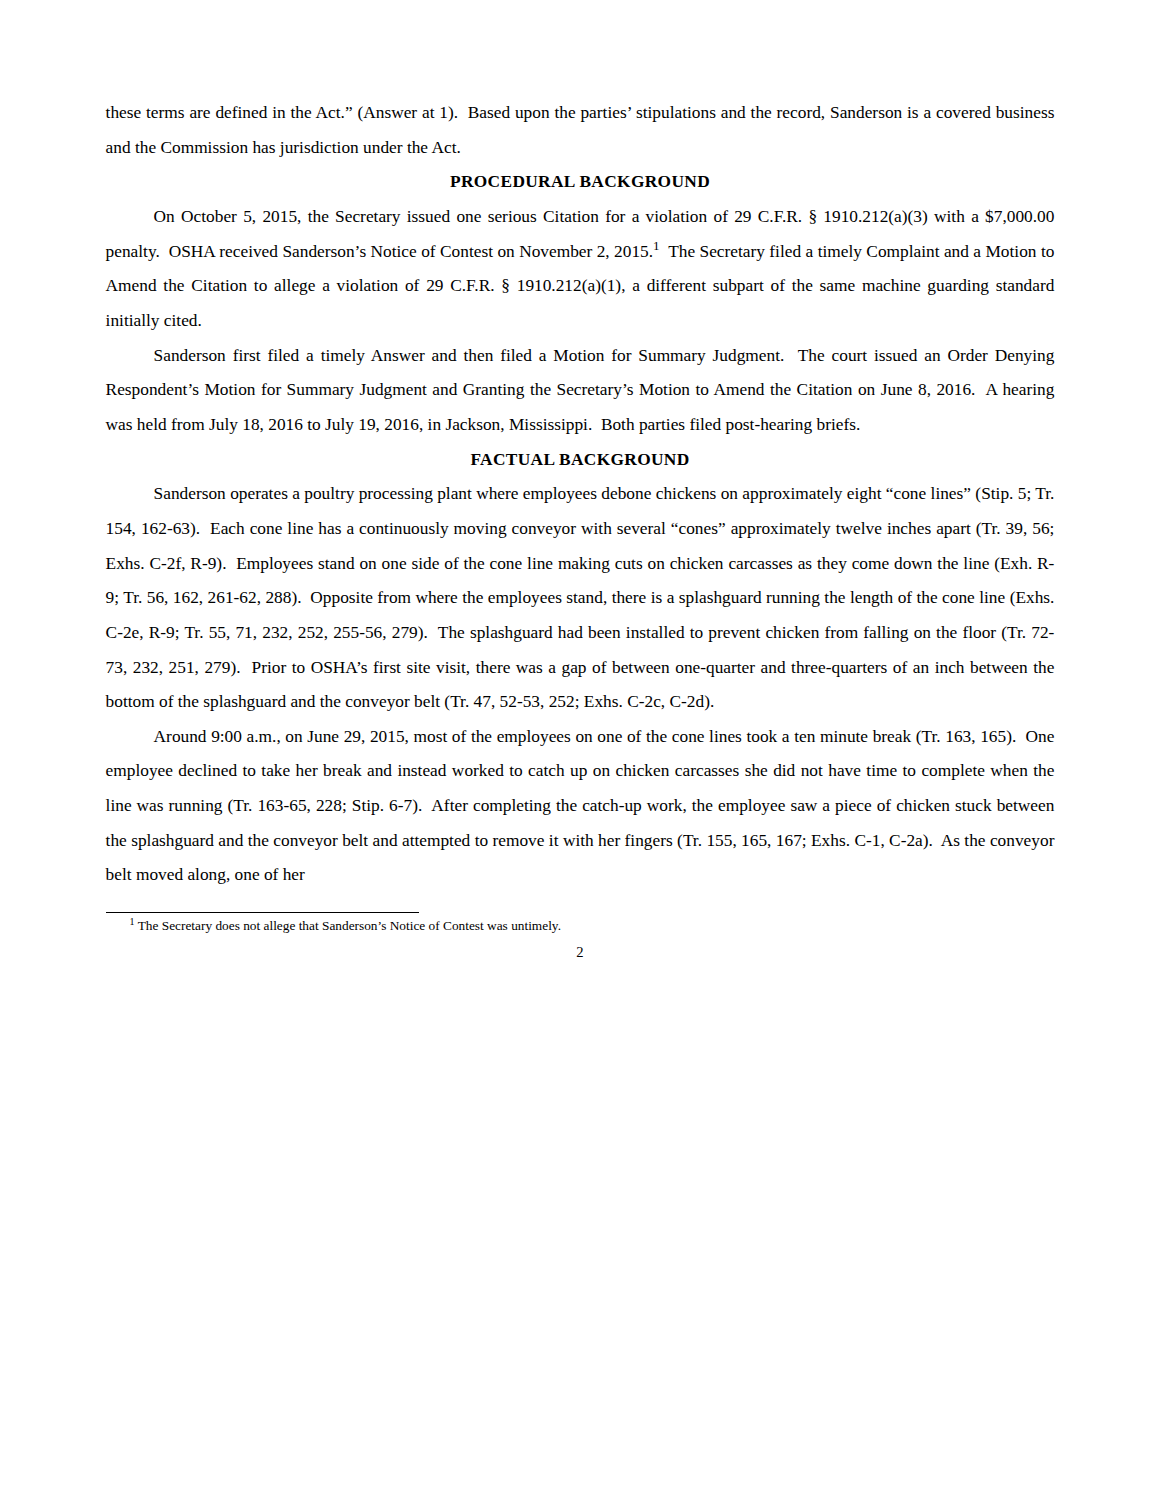these terms are defined in the Act.” (Answer at 1). Based upon the parties’ stipulations and the record, Sanderson is a covered business and the Commission has jurisdiction under the Act.
PROCEDURAL BACKGROUND
On October 5, 2015, the Secretary issued one serious Citation for a violation of 29 C.F.R. § 1910.212(a)(3) with a $7,000.00 penalty. OSHA received Sanderson’s Notice of Contest on November 2, 2015.1 The Secretary filed a timely Complaint and a Motion to Amend the Citation to allege a violation of 29 C.F.R. § 1910.212(a)(1), a different subpart of the same machine guarding standard initially cited.
Sanderson first filed a timely Answer and then filed a Motion for Summary Judgment. The court issued an Order Denying Respondent’s Motion for Summary Judgment and Granting the Secretary’s Motion to Amend the Citation on June 8, 2016. A hearing was held from July 18, 2016 to July 19, 2016, in Jackson, Mississippi. Both parties filed post-hearing briefs.
FACTUAL BACKGROUND
Sanderson operates a poultry processing plant where employees debone chickens on approximately eight “cone lines” (Stip. 5; Tr. 154, 162-63). Each cone line has a continuously moving conveyor with several “cones” approximately twelve inches apart (Tr. 39, 56; Exhs. C-2f, R-9). Employees stand on one side of the cone line making cuts on chicken carcasses as they come down the line (Exh. R-9; Tr. 56, 162, 261-62, 288). Opposite from where the employees stand, there is a splashguard running the length of the cone line (Exhs. C-2e, R-9; Tr. 55, 71, 232, 252, 255-56, 279). The splashguard had been installed to prevent chicken from falling on the floor (Tr. 72-73, 232, 251, 279). Prior to OSHA’s first site visit, there was a gap of between one-quarter and three-quarters of an inch between the bottom of the splashguard and the conveyor belt (Tr. 47, 52-53, 252; Exhs. C-2c, C-2d).
Around 9:00 a.m., on June 29, 2015, most of the employees on one of the cone lines took a ten minute break (Tr. 163, 165). One employee declined to take her break and instead worked to catch up on chicken carcasses she did not have time to complete when the line was running (Tr. 163-65, 228; Stip. 6-7). After completing the catch-up work, the employee saw a piece of chicken stuck between the splashguard and the conveyor belt and attempted to remove it with her fingers (Tr. 155, 165, 167; Exhs. C-1, C-2a). As the conveyor belt moved along, one of her
1 The Secretary does not allege that Sanderson’s Notice of Contest was untimely.
2